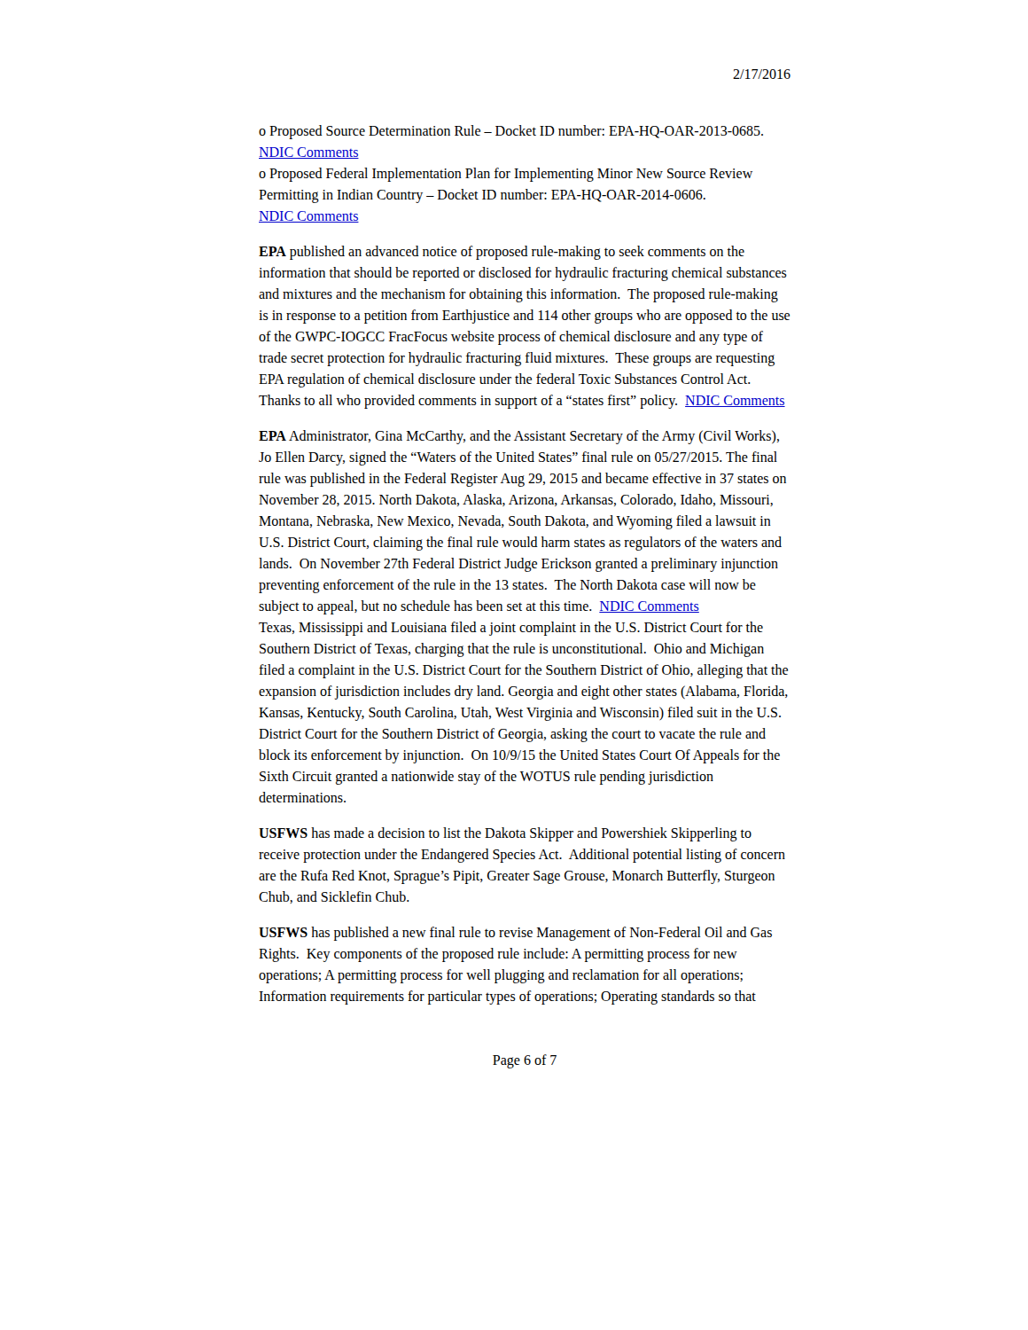2/17/2016
o Proposed Source Determination Rule – Docket ID number: EPA-HQ-OAR-2013-0685.
NDIC Comments
o Proposed Federal Implementation Plan for Implementing Minor New Source Review Permitting in Indian Country – Docket ID number: EPA-HQ-OAR-2014-0606.
NDIC Comments
EPA published an advanced notice of proposed rule-making to seek comments on the information that should be reported or disclosed for hydraulic fracturing chemical substances and mixtures and the mechanism for obtaining this information. The proposed rule-making is in response to a petition from Earthjustice and 114 other groups who are opposed to the use of the GWPC-IOGCC FracFocus website process of chemical disclosure and any type of trade secret protection for hydraulic fracturing fluid mixtures. These groups are requesting EPA regulation of chemical disclosure under the federal Toxic Substances Control Act. Thanks to all who provided comments in support of a “states first” policy. NDIC Comments
EPA Administrator, Gina McCarthy, and the Assistant Secretary of the Army (Civil Works), Jo Ellen Darcy, signed the “Waters of the United States” final rule on 05/27/2015. The final rule was published in the Federal Register Aug 29, 2015 and became effective in 37 states on November 28, 2015. North Dakota, Alaska, Arizona, Arkansas, Colorado, Idaho, Missouri, Montana, Nebraska, New Mexico, Nevada, South Dakota, and Wyoming filed a lawsuit in U.S. District Court, claiming the final rule would harm states as regulators of the waters and lands. On November 27th Federal District Judge Erickson granted a preliminary injunction preventing enforcement of the rule in the 13 states. The North Dakota case will now be subject to appeal, but no schedule has been set at this time. NDIC Comments
Texas, Mississippi and Louisiana filed a joint complaint in the U.S. District Court for the Southern District of Texas, charging that the rule is unconstitutional. Ohio and Michigan filed a complaint in the U.S. District Court for the Southern District of Ohio, alleging that the expansion of jurisdiction includes dry land. Georgia and eight other states (Alabama, Florida, Kansas, Kentucky, South Carolina, Utah, West Virginia and Wisconsin) filed suit in the U.S. District Court for the Southern District of Georgia, asking the court to vacate the rule and block its enforcement by injunction. On 10/9/15 the United States Court Of Appeals for the Sixth Circuit granted a nationwide stay of the WOTUS rule pending jurisdiction determinations.
USFWS has made a decision to list the Dakota Skipper and Powershiek Skipperling to receive protection under the Endangered Species Act. Additional potential listing of concern are the Rufa Red Knot, Sprague’s Pipit, Greater Sage Grouse, Monarch Butterfly, Sturgeon Chub, and Sicklefin Chub.
USFWS has published a new final rule to revise Management of Non-Federal Oil and Gas Rights. Key components of the proposed rule include: A permitting process for new operations; A permitting process for well plugging and reclamation for all operations; Information requirements for particular types of operations; Operating standards so that
Page 6 of 7